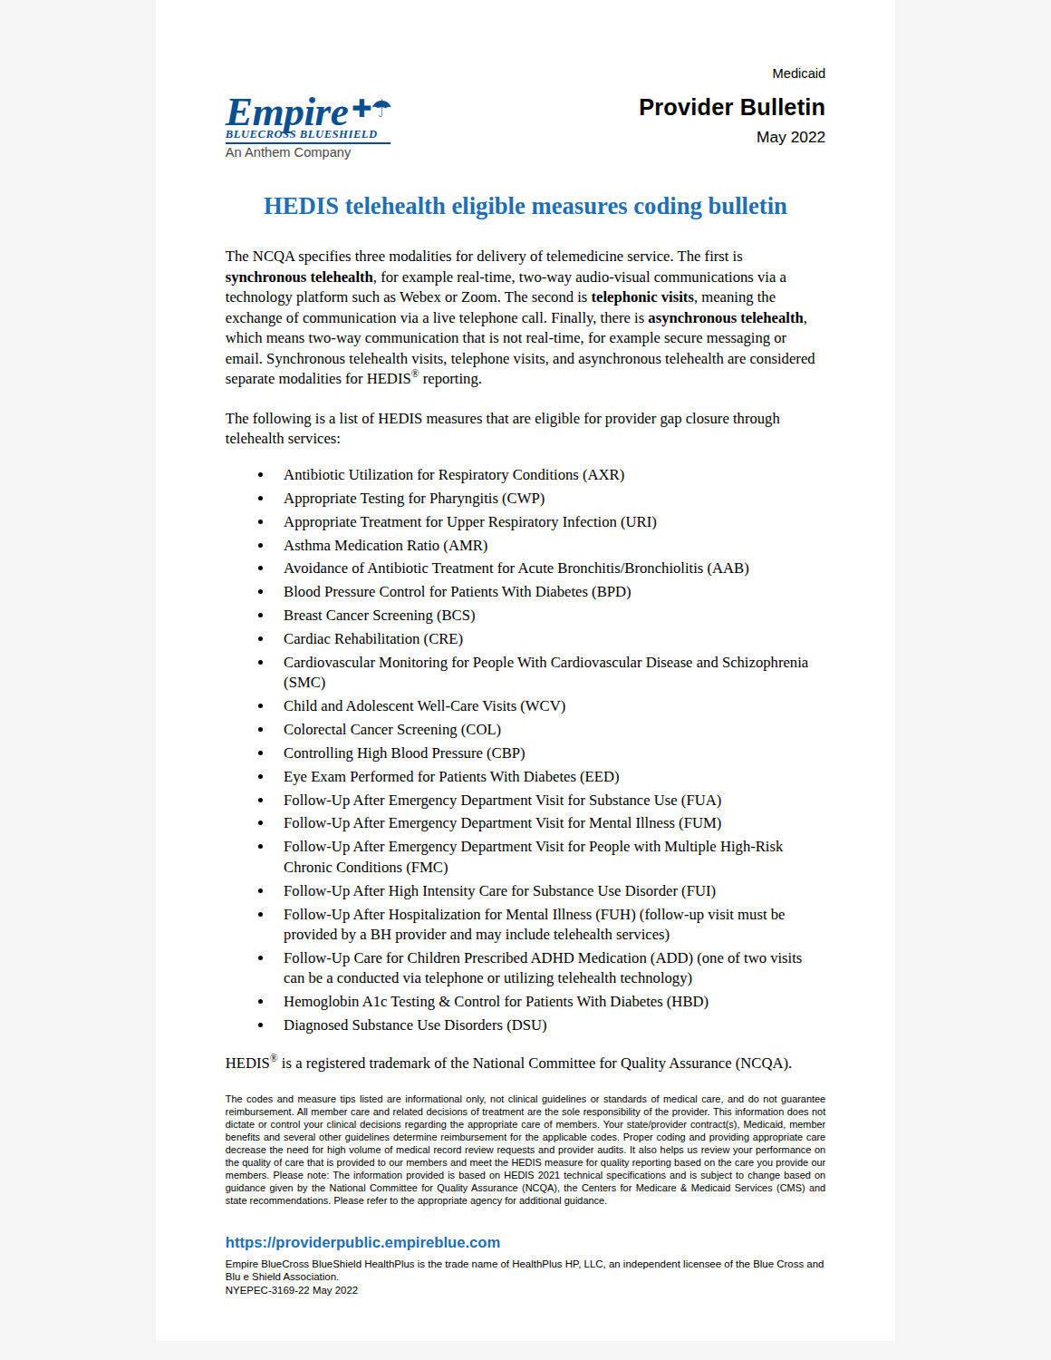Medicaid
Empire✚☂
BLUECROSS BLUESHIELD
An Anthem Company
Provider Bulletin
May 2022
HEDIS telehealth eligible measures coding bulletin
The NCQA specifies three modalities for delivery of telemedicine service. The first is synchronous telehealth, for example real-time, two-way audio-visual communications via a technology platform such as Webex or Zoom. The second is telephonic visits, meaning the exchange of communication via a live telephone call. Finally, there is asynchronous telehealth, which means two-way communication that is not real-time, for example secure messaging or email. Synchronous telehealth visits, telephone visits, and asynchronous telehealth are considered separate modalities for HEDIS® reporting.
The following is a list of HEDIS measures that are eligible for provider gap closure through telehealth services:
Antibiotic Utilization for Respiratory Conditions (AXR)
Appropriate Testing for Pharyngitis (CWP)
Appropriate Treatment for Upper Respiratory Infection (URI)
Asthma Medication Ratio (AMR)
Avoidance of Antibiotic Treatment for Acute Bronchitis/Bronchiolitis (AAB)
Blood Pressure Control for Patients With Diabetes (BPD)
Breast Cancer Screening (BCS)
Cardiac Rehabilitation (CRE)
Cardiovascular Monitoring for People With Cardiovascular Disease and Schizophrenia (SMC)
Child and Adolescent Well-Care Visits (WCV)
Colorectal Cancer Screening (COL)
Controlling High Blood Pressure (CBP)
Eye Exam Performed for Patients With Diabetes (EED)
Follow-Up After Emergency Department Visit for Substance Use (FUA)
Follow-Up After Emergency Department Visit for Mental Illness (FUM)
Follow-Up After Emergency Department Visit for People with Multiple High-Risk Chronic Conditions (FMC)
Follow-Up After High Intensity Care for Substance Use Disorder (FUI)
Follow-Up After Hospitalization for Mental Illness (FUH) (follow-up visit must be provided by a BH provider and may include telehealth services)
Follow-Up Care for Children Prescribed ADHD Medication (ADD) (one of two visits can be a conducted via telephone or utilizing telehealth technology)
Hemoglobin A1c Testing & Control for Patients With Diabetes (HBD)
Diagnosed Substance Use Disorders (DSU)
HEDIS® is a registered trademark of the National Committee for Quality Assurance (NCQA).
The codes and measure tips listed are informational only, not clinical guidelines or standards of medical care, and do not guarantee reimbursement. All member care and related decisions of treatment are the sole responsibility of the provider. This information does not dictate or control your clinical decisions regarding the appropriate care of members. Your state/provider contract(s), Medicaid, member benefits and several other guidelines determine reimbursement for the applicable codes. Proper coding and providing appropriate care decrease the need for high volume of medical record review requests and provider audits. It also helps us review your performance on the quality of care that is provided to our members and meet the HEDIS measure for quality reporting based on the care you provide our members. Please note: The information provided is based on HEDIS 2021 technical specifications and is subject to change based on guidance given by the National Committee for Quality Assurance (NCQA), the Centers for Medicare & Medicaid Services (CMS) and state recommendations. Please refer to the appropriate agency for additional guidance.
https://providerpublic.empireblue.com
Empire BlueCross BlueShield HealthPlus is the trade name of HealthPlus HP, LLC, an independent licensee of the Blue Cross and Blu e Shield Association.
NYEPEC-3169-22 May 2022